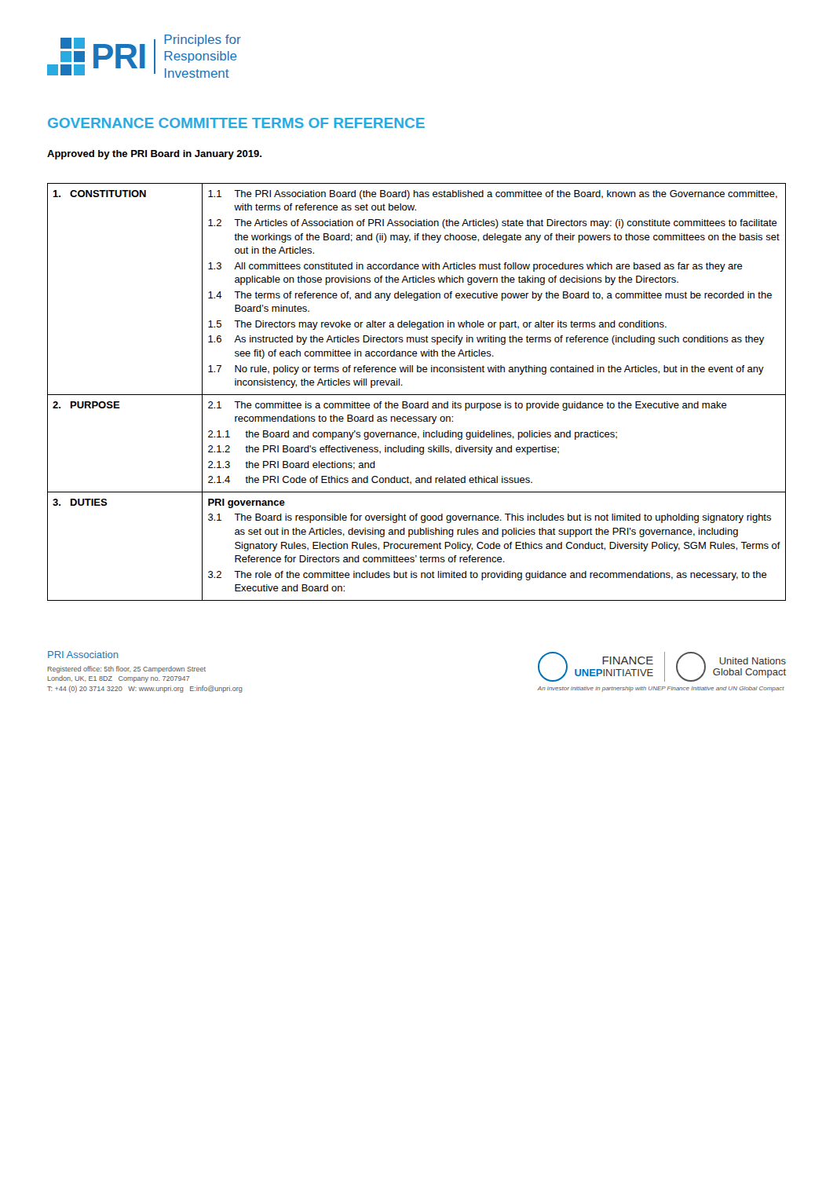PRI
Principles for
Responsible
Investment
GOVERNANCE COMMITTEE TERMS OF REFERENCE
Approved by the PRI Board in January 2019.
| 1. CONSTITUTION | 1.1 The PRI Association Board (the Board) has established a committee of the Board, known as the Governance committee, with terms of reference as set out below. 1.2 The Articles of Association of PRI Association (the Articles) state that Directors may: (i) constitute committees to facilitate the workings of the Board; and (ii) may, if they choose, delegate any of their powers to those committees on the basis set out in the Articles. 1.3 All committees constituted in accordance with Articles must follow procedures which are based as far as they are applicable on those provisions of the Articles which govern the taking of decisions by the Directors. 1.4 The terms of reference of, and any delegation of executive power by the Board to, a committee must be recorded in the Board’s minutes. 1.5 The Directors may revoke or alter a delegation in whole or part, or alter its terms and conditions. 1.6 As instructed by the Articles Directors must specify in writing the terms of reference (including such conditions as they see fit) of each committee in accordance with the Articles. 1.7 No rule, policy or terms of reference will be inconsistent with anything contained in the Articles, but in the event of any inconsistency, the Articles will prevail. |
| 2. PURPOSE | 2.1 The committee is a committee of the Board and its purpose is to provide guidance to the Executive and make recommendations to the Board as necessary on: 2.1.1 the Board and company's governance, including guidelines, policies and practices; 2.1.2 the PRI Board's effectiveness, including skills, diversity and expertise; 2.1.3 the PRI Board elections; and 2.1.4 the PRI Code of Ethics and Conduct, and related ethical issues. |
| 3. DUTIES | PRI governance 3.1 The Board is responsible for oversight of good governance. This includes but is not limited to upholding signatory rights as set out in the Articles, devising and publishing rules and policies that support the PRI's governance, including Signatory Rules, Election Rules, Procurement Policy, Code of Ethics and Conduct, Diversity Policy, SGM Rules, Terms of Reference for Directors and committees’ terms of reference. 3.2 The role of the committee includes but is not limited to providing guidance and recommendations, as necessary, to the Executive and Board on: |
PRI Association
Registered office: 5th floor, 25 Camperdown Street
London, UK, E1 8DZ Company no. 7207947
T: +44 (0) 20 3714 3220 W: www.unpri.org E:info@unpri.org
FINANCE
UNEP INITIATIVE
United Nations
Global Compact
An investor initiative in partnership with UNEP Finance Initiative and UN Global Compact